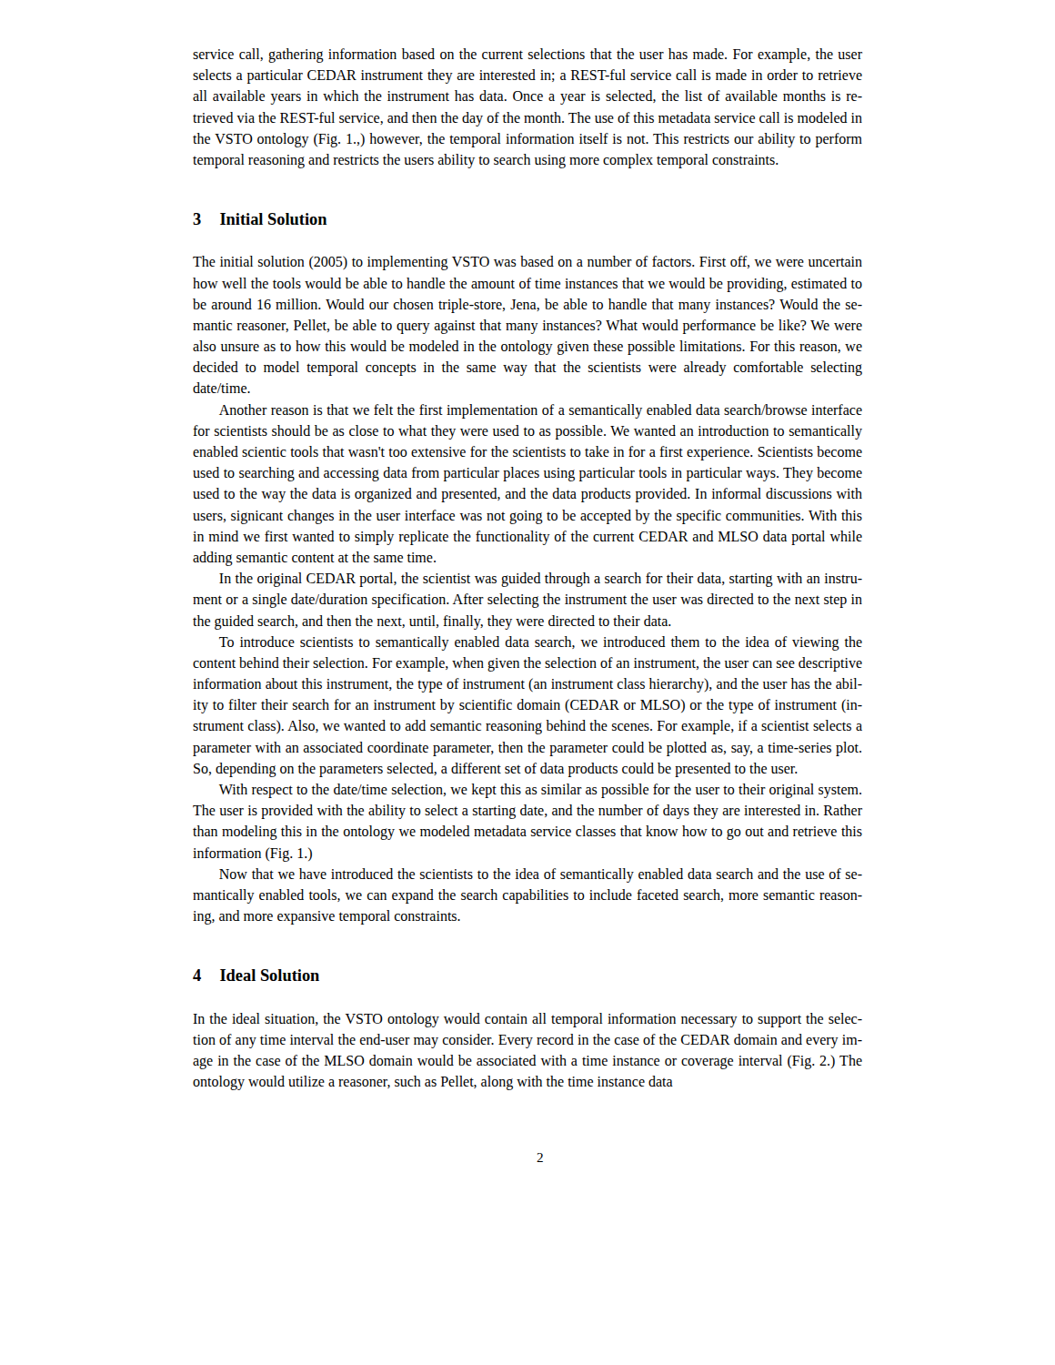service call, gathering information based on the current selections that the user has made. For example, the user selects a particular CEDAR instrument they are interested in; a REST-ful service call is made in order to retrieve all available years in which the instrument has data. Once a year is selected, the list of available months is retrieved via the REST-ful service, and then the day of the month. The use of this metadata service call is modeled in the VSTO ontology (Fig. 1.,) however, the temporal information itself is not. This restricts our ability to perform temporal reasoning and restricts the users ability to search using more complex temporal constraints.
3 Initial Solution
The initial solution (2005) to implementing VSTO was based on a number of factors. First off, we were uncertain how well the tools would be able to handle the amount of time instances that we would be providing, estimated to be around 16 million. Would our chosen triple-store, Jena, be able to handle that many instances? Would the semantic reasoner, Pellet, be able to query against that many instances? What would performance be like? We were also unsure as to how this would be modeled in the ontology given these possible limitations. For this reason, we decided to model temporal concepts in the same way that the scientists were already comfortable selecting date/time.
Another reason is that we felt the first implementation of a semantically enabled data search/browse interface for scientists should be as close to what they were used to as possible. We wanted an introduction to semantically enabled scientic tools that wasn't too extensive for the scientists to take in for a first experience. Scientists become used to searching and accessing data from particular places using particular tools in particular ways. They become used to the way the data is organized and presented, and the data products provided. In informal discussions with users, signicant changes in the user interface was not going to be accepted by the specific communities. With this in mind we first wanted to simply replicate the functionality of the current CEDAR and MLSO data portal while adding semantic content at the same time.
In the original CEDAR portal, the scientist was guided through a search for their data, starting with an instrument or a single date/duration specification. After selecting the instrument the user was directed to the next step in the guided search, and then the next, until, finally, they were directed to their data.
To introduce scientists to semantically enabled data search, we introduced them to the idea of viewing the content behind their selection. For example, when given the selection of an instrument, the user can see descriptive information about this instrument, the type of instrument (an instrument class hierarchy), and the user has the ability to filter their search for an instrument by scientific domain (CEDAR or MLSO) or the type of instrument (instrument class). Also, we wanted to add semantic reasoning behind the scenes. For example, if a scientist selects a parameter with an associated coordinate parameter, then the parameter could be plotted as, say, a time-series plot. So, depending on the parameters selected, a different set of data products could be presented to the user.
With respect to the date/time selection, we kept this as similar as possible for the user to their original system. The user is provided with the ability to select a starting date, and the number of days they are interested in. Rather than modeling this in the ontology we modeled metadata service classes that know how to go out and retrieve this information (Fig. 1.)
Now that we have introduced the scientists to the idea of semantically enabled data search and the use of semantically enabled tools, we can expand the search capabilities to include faceted search, more semantic reasoning, and more expansive temporal constraints.
4 Ideal Solution
In the ideal situation, the VSTO ontology would contain all temporal information necessary to support the selection of any time interval the end-user may consider. Every record in the case of the CEDAR domain and every image in the case of the MLSO domain would be associated with a time instance or coverage interval (Fig. 2.) The ontology would utilize a reasoner, such as Pellet, along with the time instance data
2